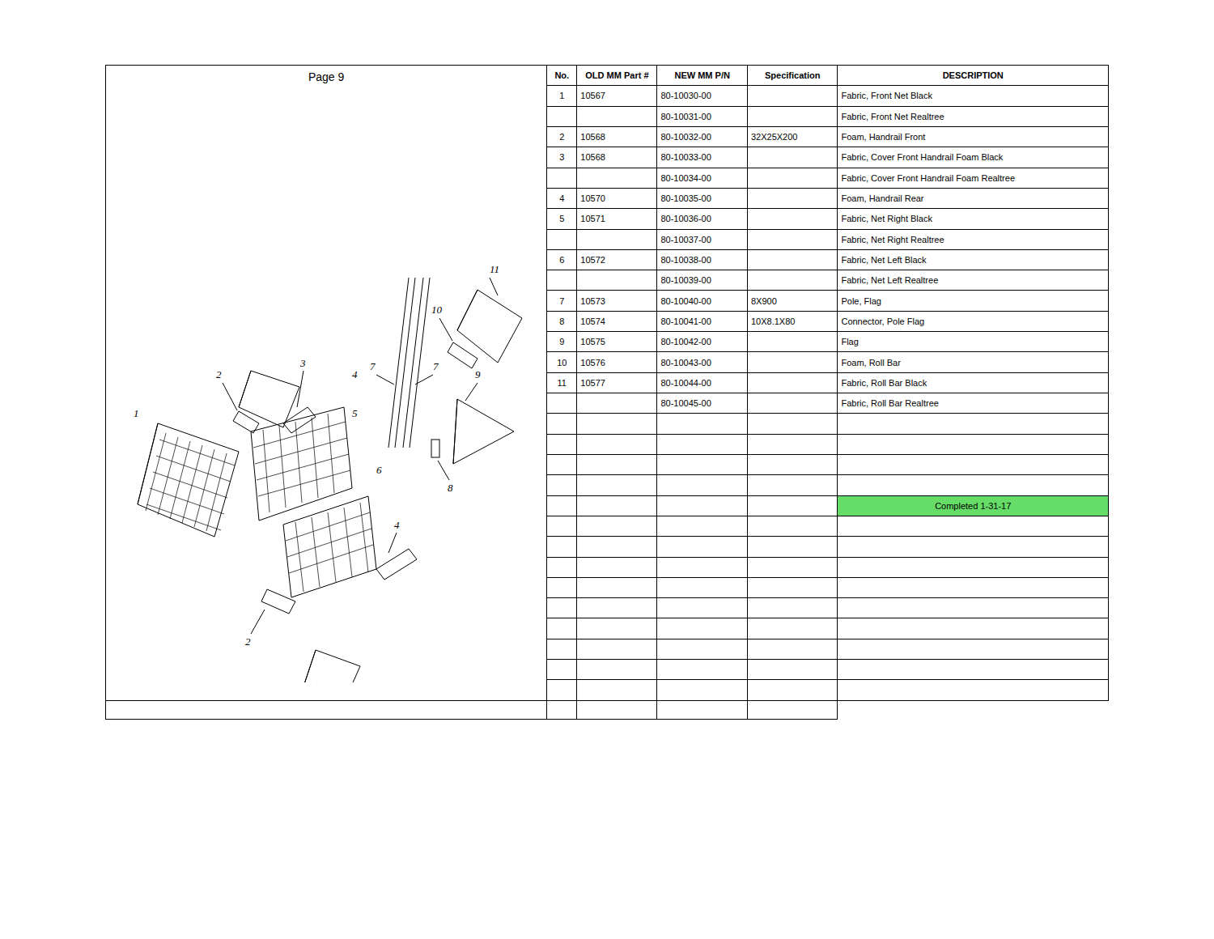| Page 9 11 10 7 7 9 8 3 4 2 1 5 6 4 2 3 | No. | OLD MM Part # | NEW MM P/N | Specification | DESCRIPTION |
| 1 | 10567 | 80-10030-00 | | Fabric, Front Net Black |
| | | 80-10031-00 | | Fabric, Front Net Realtree |
| 2 | 10568 | 80-10032-00 | 32X25X200 | Foam, Handrail Front |
| 3 | 10568 | 80-10033-00 | | Fabric, Cover Front Handrail Foam Black |
| | | 80-10034-00 | | Fabric, Cover Front Handrail Foam Realtree |
| 4 | 10570 | 80-10035-00 | | Foam, Handrail Rear |
| 5 | 10571 | 80-10036-00 | | Fabric, Net Right Black |
| | | 80-10037-00 | | Fabric, Net Right Realtree |
| 6 | 10572 | 80-10038-00 | | Fabric, Net Left Black |
| | | 80-10039-00 | | Fabric, Net Left Realtree |
| 7 | 10573 | 80-10040-00 | 8X900 | Pole, Flag |
| 8 | 10574 | 80-10041-00 | 10X8.1X80 | Connector, Pole Flag |
| 9 | 10575 | 80-10042-00 | | Flag |
| 10 | 10576 | 80-10043-00 | | Foam, Roll Bar |
| 11 | 10577 | 80-10044-00 | | Fabric, Roll Bar Black |
| | | 80-10045-00 | | Fabric, Roll Bar Realtree |
| | | | | Completed 1-31-17 |